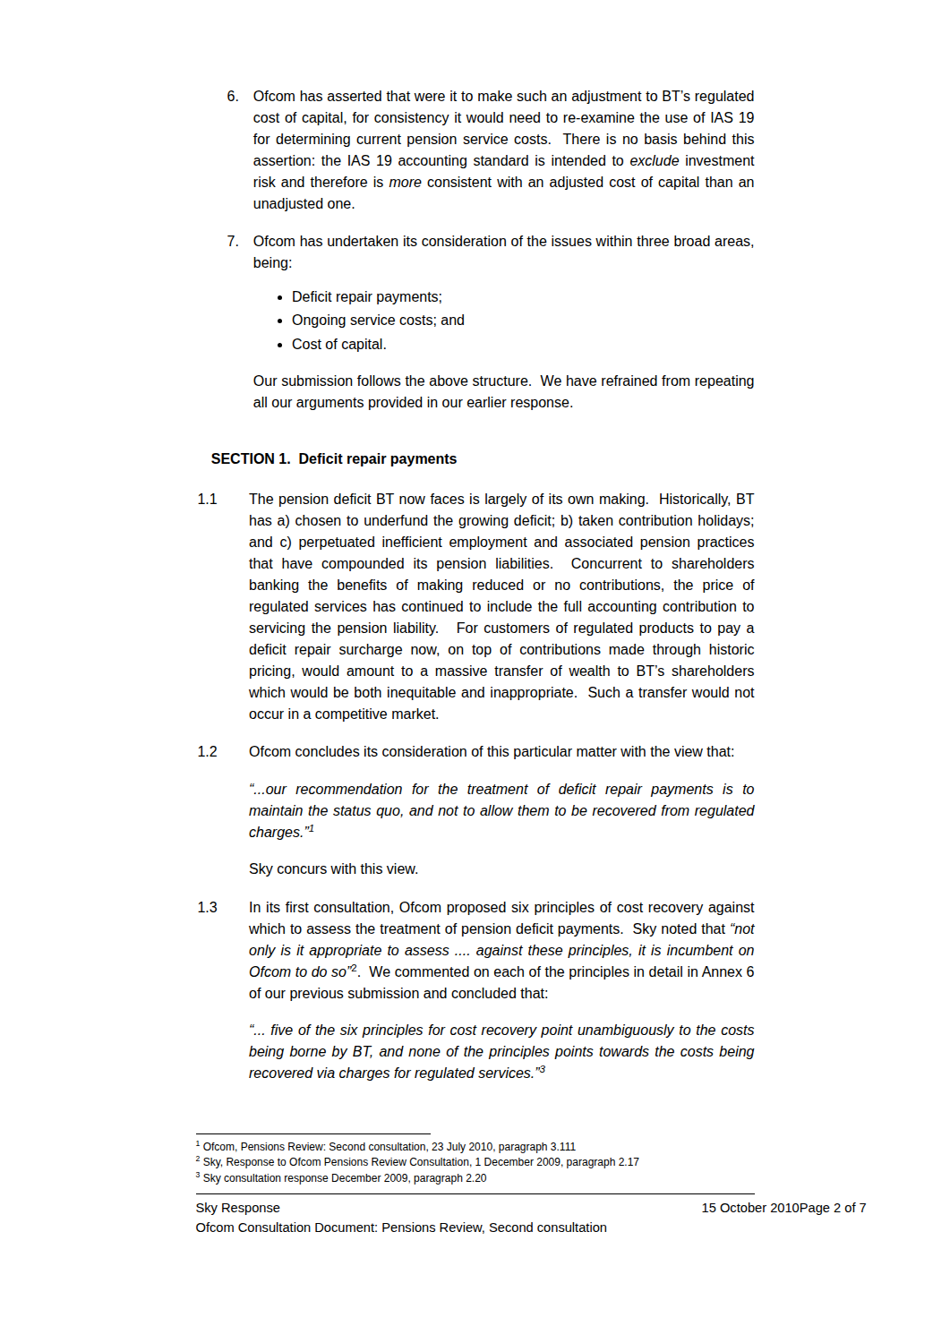Ofcom has asserted that were it to make such an adjustment to BT’s regulated cost of capital, for consistency it would need to re‑examine the use of IAS 19 for determining current pension service costs. There is no basis behind this assertion: the IAS 19 accounting standard is intended to exclude investment risk and therefore is more consistent with an adjusted cost of capital than an unadjusted one.
Ofcom has undertaken its consideration of the issues within three broad areas, being:
Deficit repair payments;
Ongoing service costs; and
Cost of capital.
Our submission follows the above structure. We have refrained from repeating all our arguments provided in our earlier response.
SECTION 1. Deficit repair payments
1.1
The pension deficit BT now faces is largely of its own making. Historically, BT has a) chosen to underfund the growing deficit; b) taken contribution holidays; and c) perpetuated inefficient employment and associated pension practices that have compounded its pension liabilities. Concurrent to shareholders banking the benefits of making reduced or no contributions, the price of regulated services has continued to include the full accounting contribution to servicing the pension liability. For customers of regulated products to pay a deficit repair surcharge now, on top of contributions made through historic pricing, would amount to a massive transfer of wealth to BT’s shareholders which would be both inequitable and inappropriate. Such a transfer would not occur in a competitive market.
1.2
Ofcom concludes its consideration of this particular matter with the view that:
“...our recommendation for the treatment of deficit repair payments is to maintain the status quo, and not to allow them to be recovered from regulated charges.”1
Sky concurs with this view.
1.3
In its first consultation, Ofcom proposed six principles of cost recovery against which to assess the treatment of pension deficit payments. Sky noted that “not only is it appropriate to assess .... against these principles, it is incumbent on Ofcom to do so”2. We commented on each of the principles in detail in Annex 6 of our previous submission and concluded that:
“... five of the six principles for cost recovery point unambiguously to the costs being borne by BT, and none of the principles points towards the costs being recovered via charges for regulated services.”3
1 Ofcom, Pensions Review: Second consultation, 23 July 2010, paragraph 3.111
2 Sky, Response to Ofcom Pensions Review Consultation, 1 December 2009, paragraph 2.17
3 Sky consultation response December 2009, paragraph 2.20
Sky Response Ofcom Consultation Document: Pensions Review, Second consultation
15 October 2010
Page 2 of 7